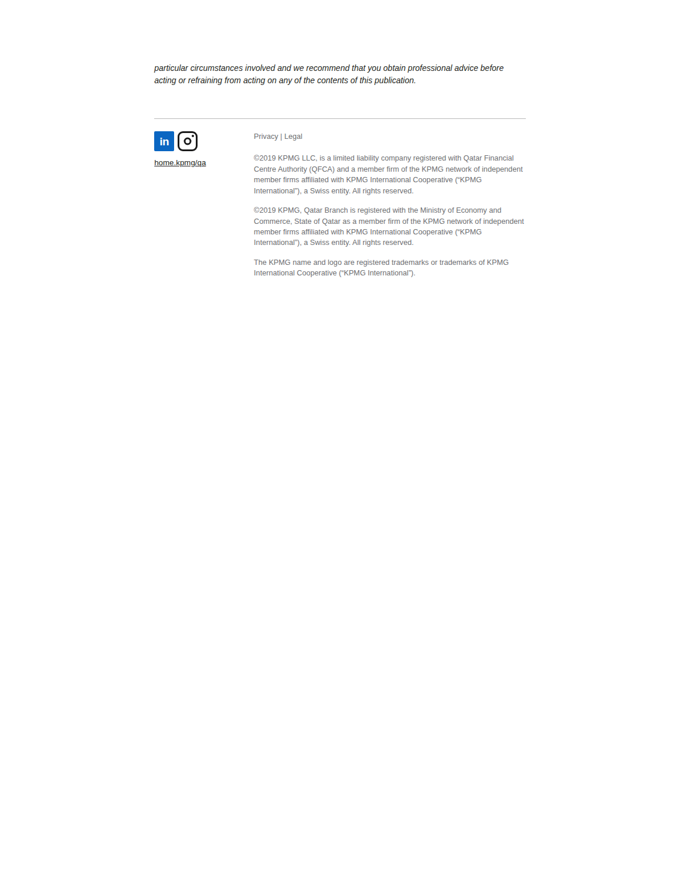particular circumstances involved and we recommend that you obtain professional advice before acting or refraining from acting on any of the contents of this publication.
home.kpmg/qa
Privacy | Legal
©2019 KPMG LLC, is a limited liability company registered with Qatar Financial Centre Authority (QFCA) and a member firm of the KPMG network of independent member firms affiliated with KPMG International Cooperative (“KPMG International”), a Swiss entity. All rights reserved.
©2019 KPMG, Qatar Branch is registered with the Ministry of Economy and Commerce, State of Qatar as a member firm of the KPMG network of independent member firms affiliated with KPMG International Cooperative (“KPMG International”), a Swiss entity. All rights reserved.
The KPMG name and logo are registered trademarks or trademarks of KPMG International Cooperative (“KPMG International”).